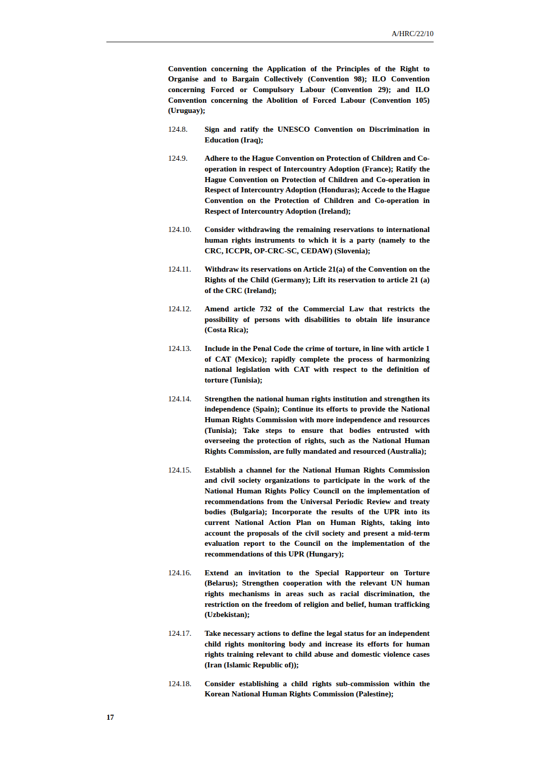A/HRC/22/10
Convention concerning the Application of the Principles of the Right to Organise and to Bargain Collectively (Convention 98); ILO Convention concerning Forced or Compulsory Labour (Convention 29); and ILO Convention concerning the Abolition of Forced Labour (Convention 105) (Uruguay);
124.8. Sign and ratify the UNESCO Convention on Discrimination in Education (Iraq);
124.9. Adhere to the Hague Convention on Protection of Children and Co-operation in respect of Intercountry Adoption (France); Ratify the Hague Convention on Protection of Children and Co-operation in Respect of Intercountry Adoption (Honduras); Accede to the Hague Convention on the Protection of Children and Co-operation in Respect of Intercountry Adoption (Ireland);
124.10. Consider withdrawing the remaining reservations to international human rights instruments to which it is a party (namely to the CRC, ICCPR, OP-CRC-SC, CEDAW) (Slovenia);
124.11. Withdraw its reservations on Article 21(a) of the Convention on the Rights of the Child (Germany); Lift its reservation to article 21 (a) of the CRC (Ireland);
124.12. Amend article 732 of the Commercial Law that restricts the possibility of persons with disabilities to obtain life insurance (Costa Rica);
124.13. Include in the Penal Code the crime of torture, in line with article 1 of CAT (Mexico); rapidly complete the process of harmonizing national legislation with CAT with respect to the definition of torture (Tunisia);
124.14. Strengthen the national human rights institution and strengthen its independence (Spain); Continue its efforts to provide the National Human Rights Commission with more independence and resources (Tunisia); Take steps to ensure that bodies entrusted with overseeing the protection of rights, such as the National Human Rights Commission, are fully mandated and resourced (Australia);
124.15. Establish a channel for the National Human Rights Commission and civil society organizations to participate in the work of the National Human Rights Policy Council on the implementation of recommendations from the Universal Periodic Review and treaty bodies (Bulgaria); Incorporate the results of the UPR into its current National Action Plan on Human Rights, taking into account the proposals of the civil society and present a mid-term evaluation report to the Council on the implementation of the recommendations of this UPR (Hungary);
124.16. Extend an invitation to the Special Rapporteur on Torture (Belarus); Strengthen cooperation with the relevant UN human rights mechanisms in areas such as racial discrimination, the restriction on the freedom of religion and belief, human trafficking (Uzbekistan);
124.17. Take necessary actions to define the legal status for an independent child rights monitoring body and increase its efforts for human rights training relevant to child abuse and domestic violence cases (Iran (Islamic Republic of));
124.18. Consider establishing a child rights sub-commission within the Korean National Human Rights Commission (Palestine);
17